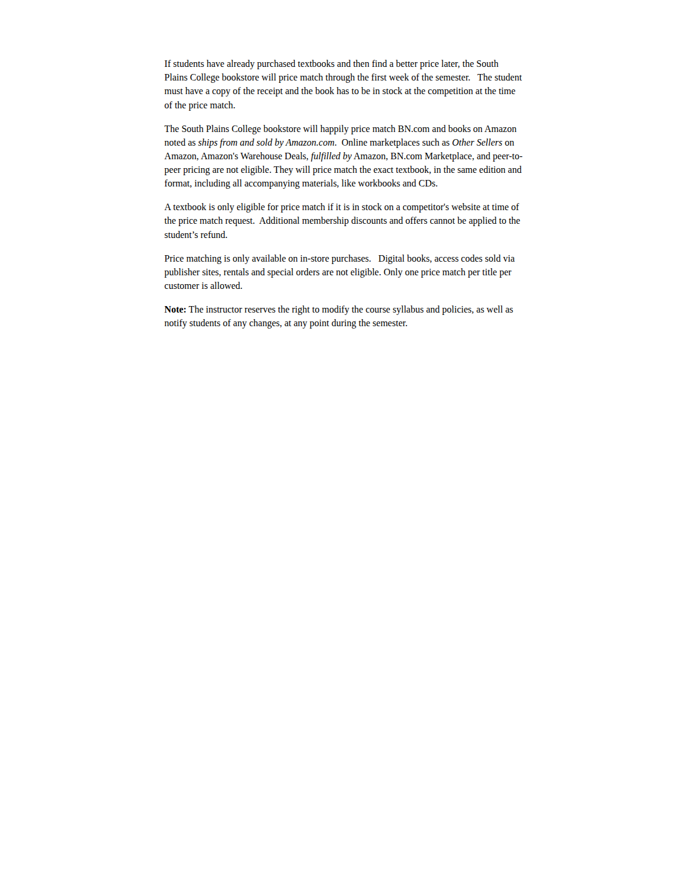If students have already purchased textbooks and then find a better price later, the South Plains College bookstore will price match through the first week of the semester. The student must have a copy of the receipt and the book has to be in stock at the competition at the time of the price match.
The South Plains College bookstore will happily price match BN.com and books on Amazon noted as ships from and sold by Amazon.com. Online marketplaces such as Other Sellers on Amazon, Amazon's Warehouse Deals, fulfilled by Amazon, BN.com Marketplace, and peer-to-peer pricing are not eligible. They will price match the exact textbook, in the same edition and format, including all accompanying materials, like workbooks and CDs.
A textbook is only eligible for price match if it is in stock on a competitor's website at time of the price match request. Additional membership discounts and offers cannot be applied to the student’s refund.
Price matching is only available on in-store purchases. Digital books, access codes sold via publisher sites, rentals and special orders are not eligible. Only one price match per title per customer is allowed.
Note: The instructor reserves the right to modify the course syllabus and policies, as well as notify students of any changes, at any point during the semester.